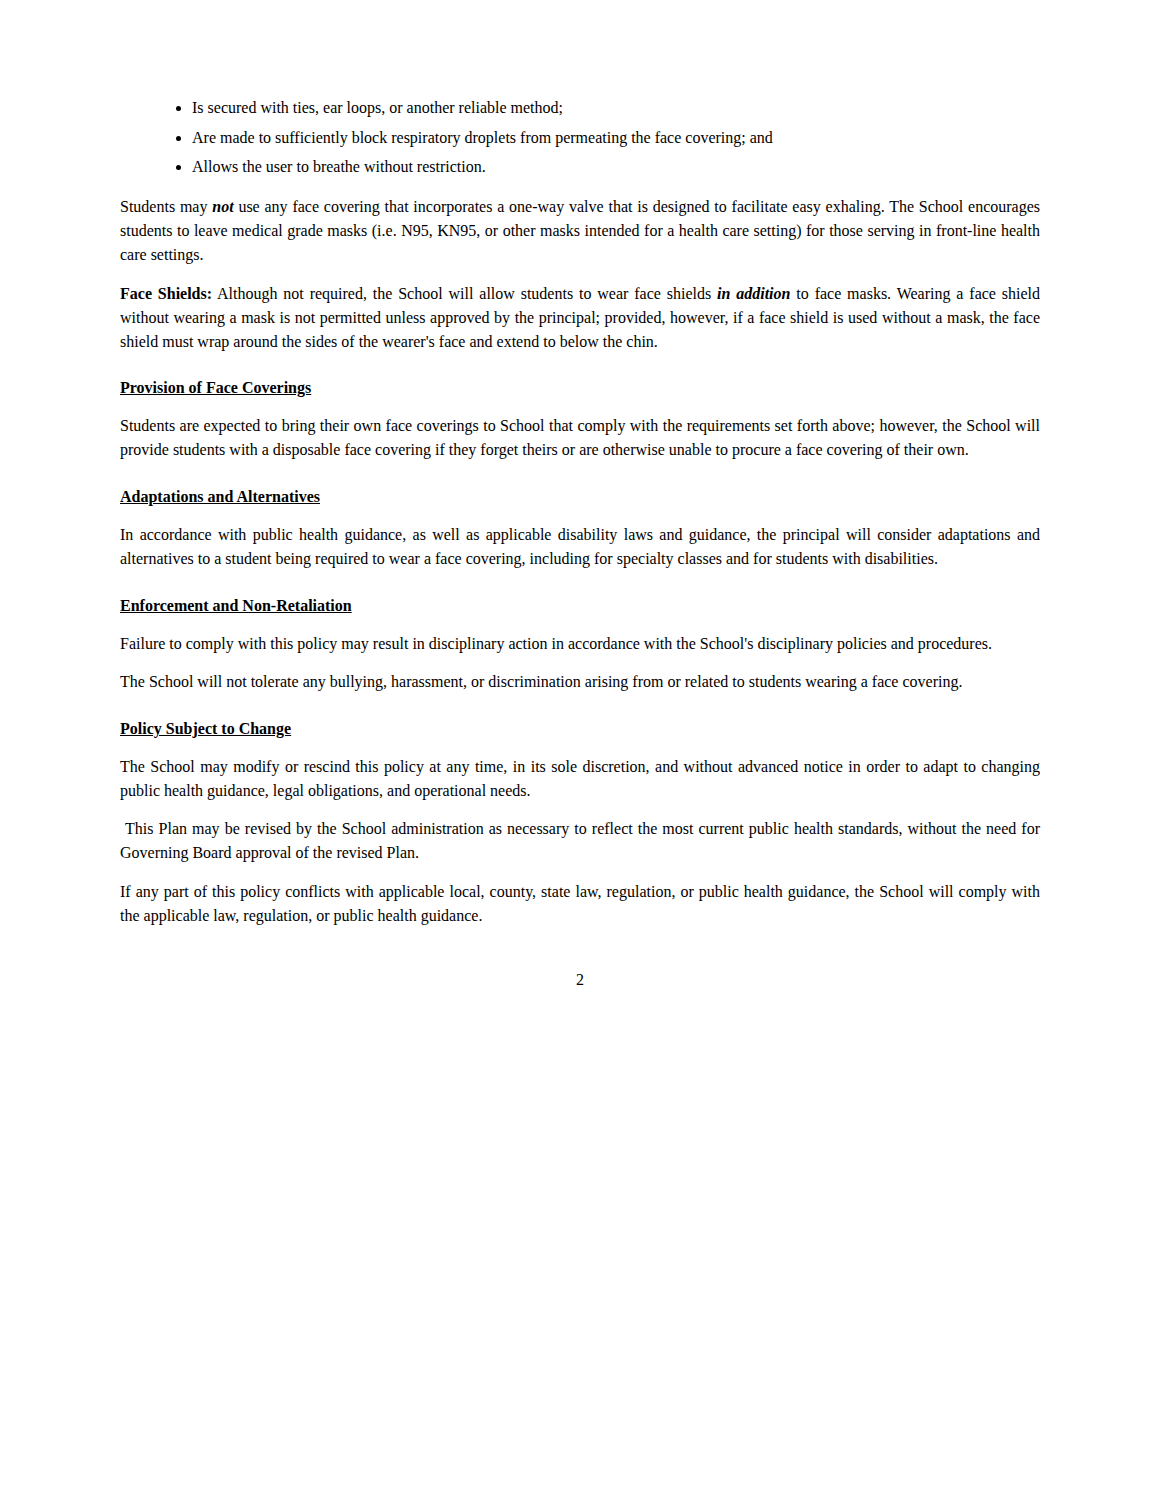Is secured with ties, ear loops, or another reliable method;
Are made to sufficiently block respiratory droplets from permeating the face covering; and
Allows the user to breathe without restriction.
Students may not use any face covering that incorporates a one-way valve that is designed to facilitate easy exhaling. The School encourages students to leave medical grade masks (i.e. N95, KN95, or other masks intended for a health care setting) for those serving in front-line health care settings.
Face Shields: Although not required, the School will allow students to wear face shields in addition to face masks. Wearing a face shield without wearing a mask is not permitted unless approved by the principal; provided, however, if a face shield is used without a mask, the face shield must wrap around the sides of the wearer's face and extend to below the chin.
Provision of Face Coverings
Students are expected to bring their own face coverings to School that comply with the requirements set forth above; however, the School will provide students with a disposable face covering if they forget theirs or are otherwise unable to procure a face covering of their own.
Adaptations and Alternatives
In accordance with public health guidance, as well as applicable disability laws and guidance, the principal will consider adaptations and alternatives to a student being required to wear a face covering, including for specialty classes and for students with disabilities.
Enforcement and Non-Retaliation
Failure to comply with this policy may result in disciplinary action in accordance with the School's disciplinary policies and procedures.
The School will not tolerate any bullying, harassment, or discrimination arising from or related to students wearing a face covering.
Policy Subject to Change
The School may modify or rescind this policy at any time, in its sole discretion, and without advanced notice in order to adapt to changing public health guidance, legal obligations, and operational needs.
This Plan may be revised by the School administration as necessary to reflect the most current public health standards, without the need for Governing Board approval of the revised Plan.
If any part of this policy conflicts with applicable local, county, state law, regulation, or public health guidance, the School will comply with the applicable law, regulation, or public health guidance.
2